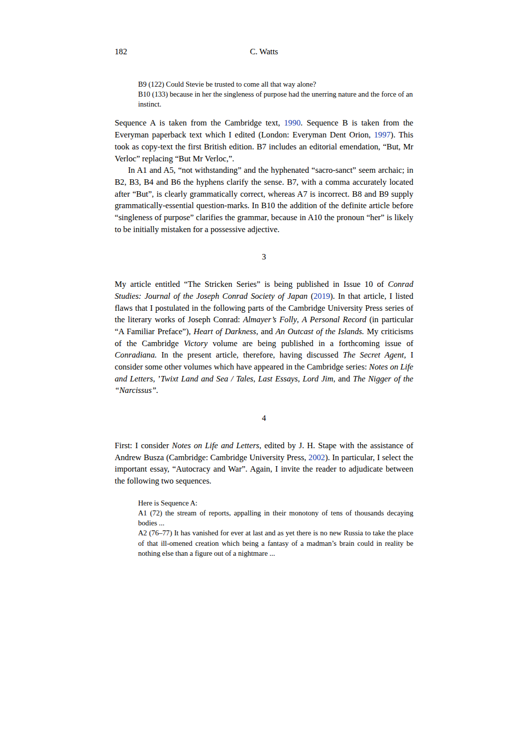182
C. Watts
B9 (122) Could Stevie be trusted to come all that way alone?
B10 (133) because in her the singleness of purpose had the unerring nature and the force of an instinct.
Sequence A is taken from the Cambridge text, 1990. Sequence B is taken from the Everyman paperback text which I edited (London: Everyman Dent Orion, 1997). This took as copy-text the first British edition. B7 includes an editorial emendation, “But, Mr Verloc” replacing “But Mr Verloc,”.
In A1 and A5, “not withstanding” and the hyphenated “sacro-sanct” seem archaic; in B2, B3, B4 and B6 the hyphens clarify the sense. B7, with a comma accurately located after “But”, is clearly grammatically correct, whereas A7 is incorrect. B8 and B9 supply grammatically-essential question-marks. In B10 the addition of the definite article before “singleness of purpose” clarifies the grammar, because in A10 the pronoun “her” is likely to be initially mistaken for a possessive adjective.
3
My article entitled “The Stricken Series” is being published in Issue 10 of Conrad Studies: Journal of the Joseph Conrad Society of Japan (2019). In that article, I listed flaws that I postulated in the following parts of the Cambridge University Press series of the literary works of Joseph Conrad: Almayer’s Folly, A Personal Record (in particular “A Familiar Preface”), Heart of Darkness, and An Outcast of the Islands. My criticisms of the Cambridge Victory volume are being published in a forthcoming issue of Conradiana. In the present article, therefore, having discussed The Secret Agent, I consider some other volumes which have appeared in the Cambridge series: Notes on Life and Letters, ’Twixt Land and Sea / Tales, Last Essays, Lord Jim, and The Nigger of the “Narcissus”.
4
First: I consider Notes on Life and Letters, edited by J. H. Stape with the assistance of Andrew Busza (Cambridge: Cambridge University Press, 2002). In particular, I select the important essay, “Autocracy and War”. Again, I invite the reader to adjudicate between the following two sequences.
Here is Sequence A:
A1 (72) the stream of reports, appalling in their monotony of tens of thousands decaying bodies ...
A2 (76–77) It has vanished for ever at last and as yet there is no new Russia to take the place of that ill-omened creation which being a fantasy of a madman’s brain could in reality be nothing else than a figure out of a nightmare ...